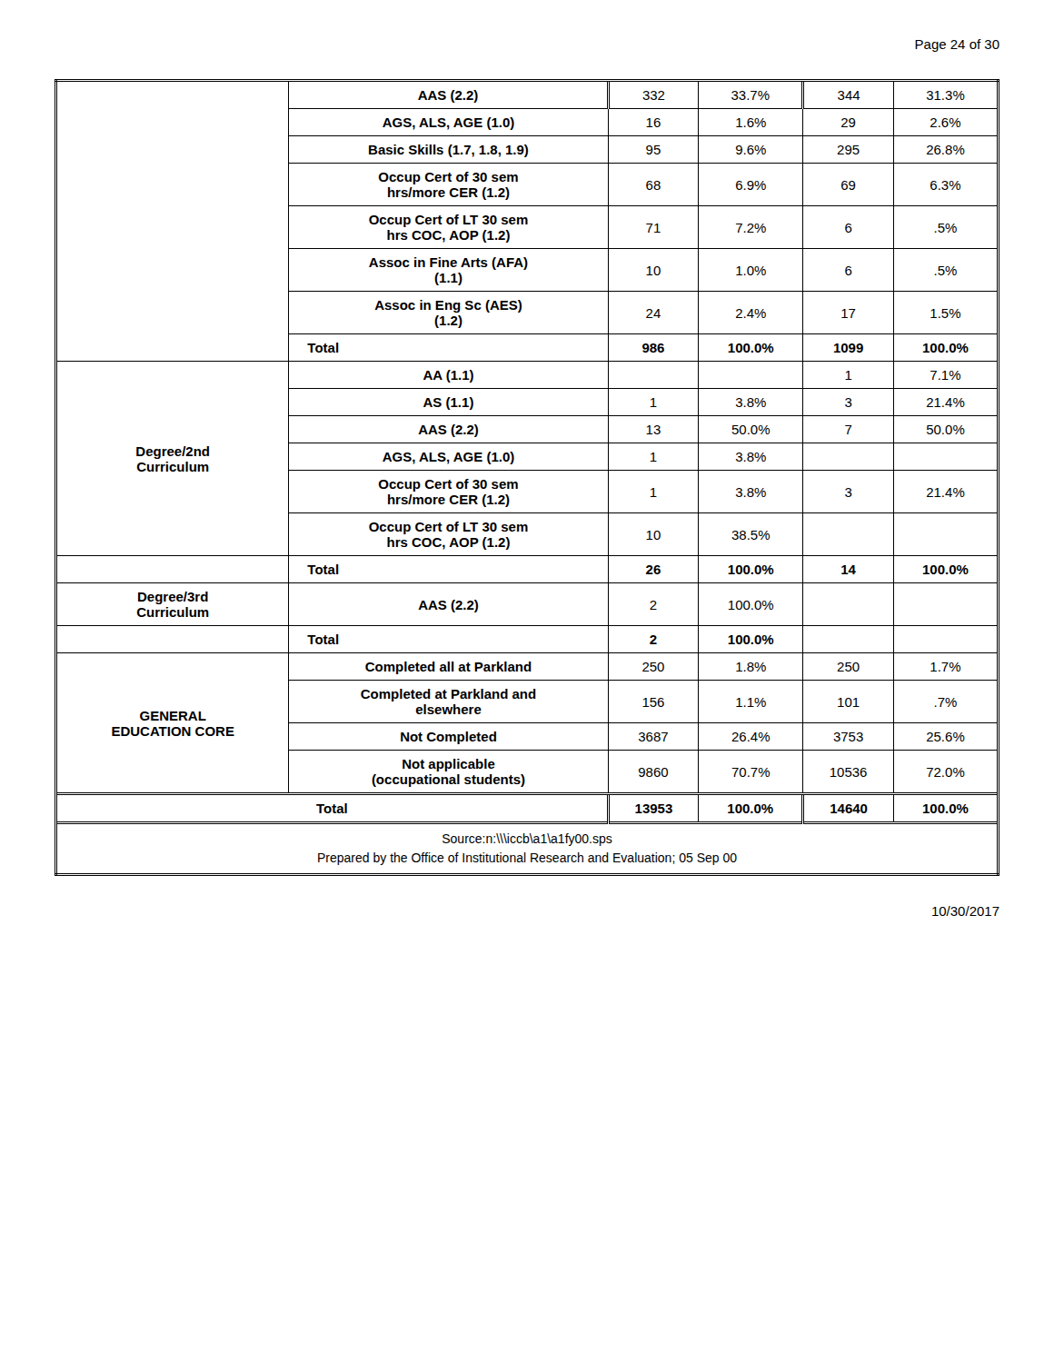Page 24 of 30
| | AAS (2.2) | 332 | 33.7% | 344 | 31.3% |
| AGS, ALS, AGE (1.0) | 16 | 1.6% | 29 | 2.6% |
| Basic Skills (1.7, 1.8, 1.9) | 95 | 9.6% | 295 | 26.8% |
| Occup Cert of 30 sem hrs/more CER (1.2) | 68 | 6.9% | 69 | 6.3% |
| Occup Cert of LT 30 sem hrs COC, AOP (1.2) | 71 | 7.2% | 6 | .5% |
| Assoc in Fine Arts (AFA) (1.1) | 10 | 1.0% | 6 | .5% |
| Assoc in Eng Sc (AES) (1.2) | 24 | 2.4% | 17 | 1.5% |
| | Total | 986 | 100.0% | 1099 | 100.0% |
| Degree/2nd Curriculum | AA (1.1) | | | 1 | 7.1% |
| AS (1.1) | 1 | 3.8% | 3 | 21.4% |
| AAS (2.2) | 13 | 50.0% | 7 | 50.0% |
| AGS, ALS, AGE (1.0) | 1 | 3.8% | | |
| Occup Cert of 30 sem hrs/more CER (1.2) | 1 | 3.8% | 3 | 21.4% |
| Occup Cert of LT 30 sem hrs COC, AOP (1.2) | 10 | 38.5% | | |
| | Total | 26 | 100.0% | 14 | 100.0% |
| Degree/3rd Curriculum | AAS (2.2) | 2 | 100.0% | | |
| | Total | 2 | 100.0% | | |
| GENERAL EDUCATION CORE | Completed all at Parkland | 250 | 1.8% | 250 | 1.7% |
| Completed at Parkland and elsewhere | 156 | 1.1% | 101 | .7% |
| Not Completed | 3687 | 26.4% | 3753 | 25.6% |
| Not applicable (occupational students) | 9860 | 70.7% | 10536 | 72.0% |
| Total | 13953 | 100.0% | 14640 | 100.0% |
| Source:n:\\\iccb\a1\a1fy00.sps Prepared by the Office of Institutional Research and Evaluation; 05 Sep 00 |
10/30/2017